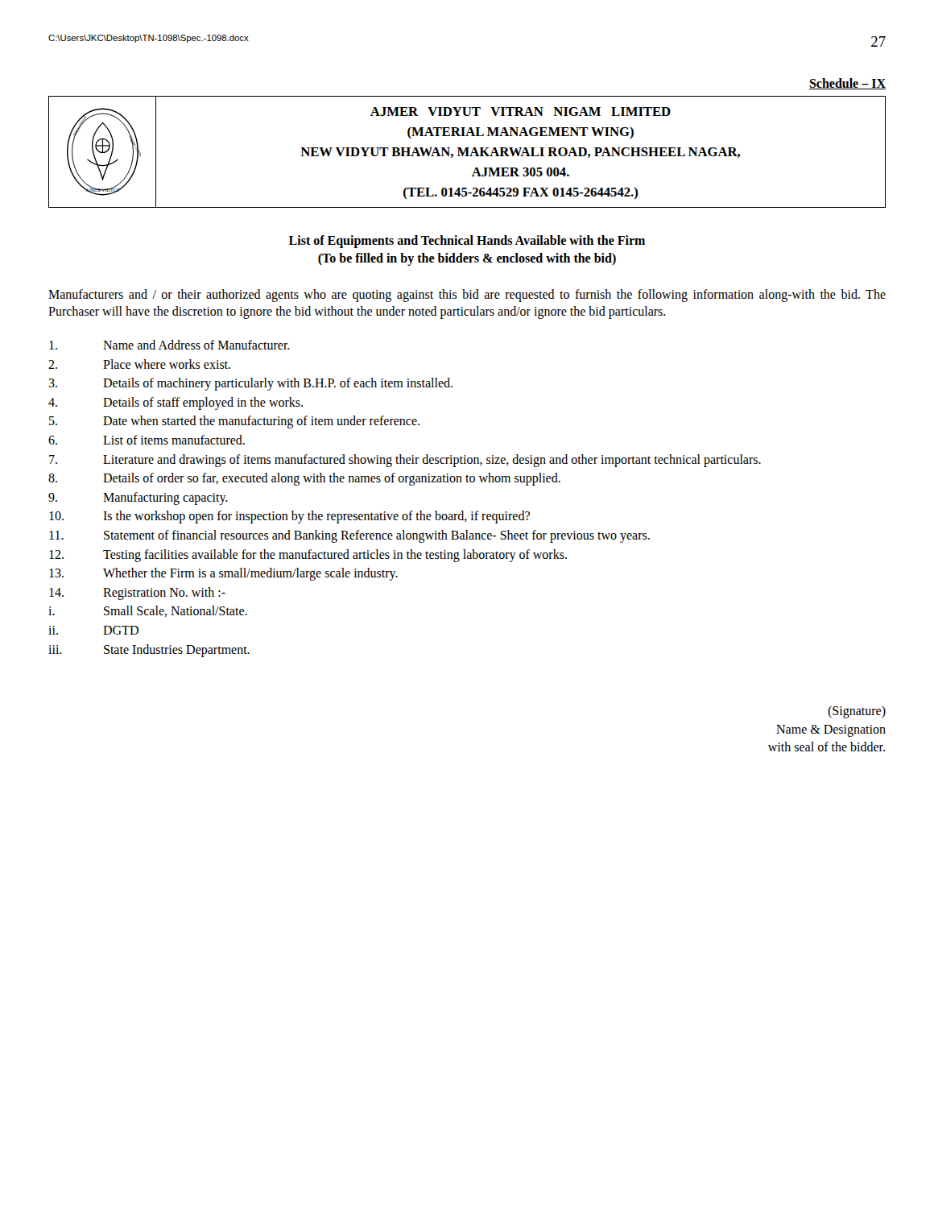C:\Users\JKC\Desktop\TN-1098\Spec.-1098.docx 27
Schedule – IX
| AJMER VIDYUT Vidyut Vitran Nigam Limited | AJMER VIDYUT VITRAN NIGAM LIMITED (MATERIAL MANAGEMENT WING) NEW VIDYUT BHAWAN, MAKARWALI ROAD, PANCHSHEEL NAGAR, AJMER 305 004. (TEL. 0145-2644529 FAX 0145-2644542.) |
List of Equipments and Technical Hands Available with the Firm
(To be filled in by the bidders & enclosed with the bid)
Manufacturers and / or their authorized agents who are quoting against this bid are requested to furnish the following information along-with the bid. The Purchaser will have the discretion to ignore the bid without the under noted particulars and/or ignore the bid particulars.
1. Name and Address of Manufacturer.
2. Place where works exist.
3. Details of machinery particularly with B.H.P. of each item installed.
4. Details of staff employed in the works.
5. Date when started the manufacturing of item under reference.
6. List of items manufactured.
7. Literature and drawings of items manufactured showing their description, size, design and other important technical particulars.
8. Details of order so far, executed along with the names of organization to whom supplied.
9. Manufacturing capacity.
10. Is the workshop open for inspection by the representative of the board, if required?
11. Statement of financial resources and Banking Reference alongwith Balance- Sheet for previous two years.
12. Testing facilities available for the manufactured articles in the testing laboratory of works.
13. Whether the Firm is a small/medium/large scale industry.
14. Registration No. with :-
i. Small Scale, National/State.
ii. DGTD
iii. State Industries Department.
(Signature)
Name & Designation
with seal of the bidder.